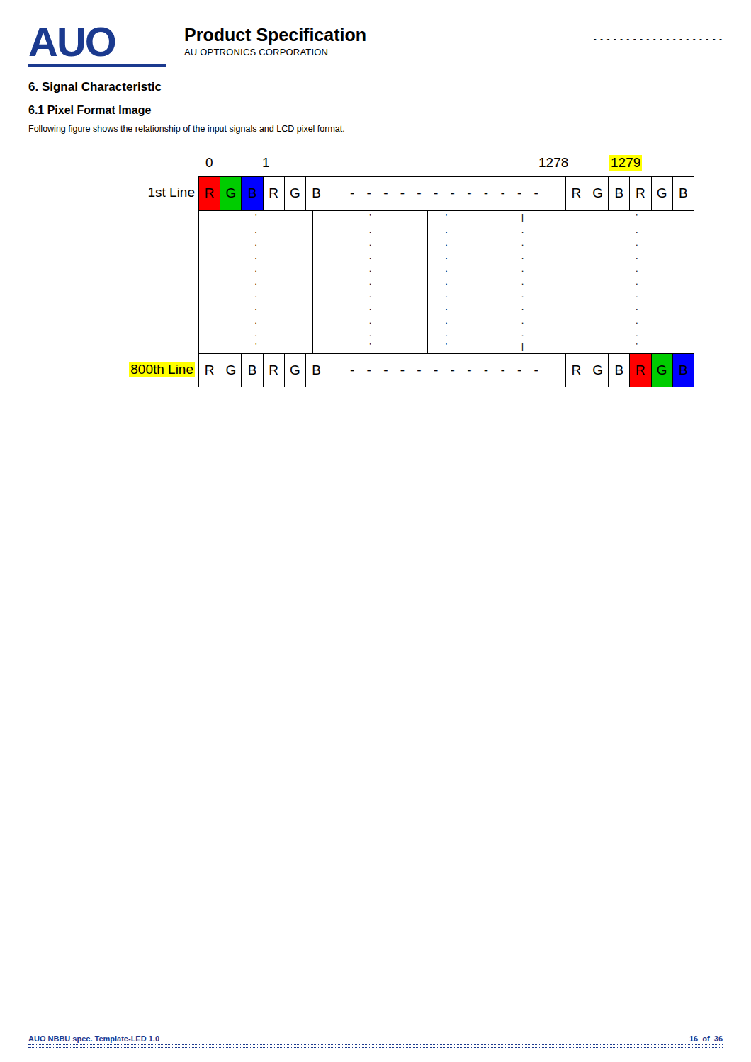AUO
Product Specification
AU OPTRONICS CORPORATION
- - - - - - - - - - - - - - - - - - - -
6. Signal Characteristic
6.1 Pixel Format Image
Following figure shows the relationship of the input signals and LCD pixel format.
0 1 1278 1279
1st Line
| R | G | B | R | G | B | - - - - - - - - - - - - | R | G | B | R | G | B |
| ' . . . . . . . . . ' | ' . . . . . . . . . ' | ' . . . . . . . . . ' | / . . . . . . . . . / | ' . . . . . . . . . ' |
800th Line
| R | G | B | R | G | B | - - - - - - - - - - - - | R | G | B | R | G | B |
AUO NBBU spec. Template-LED 1.0 16 of 36